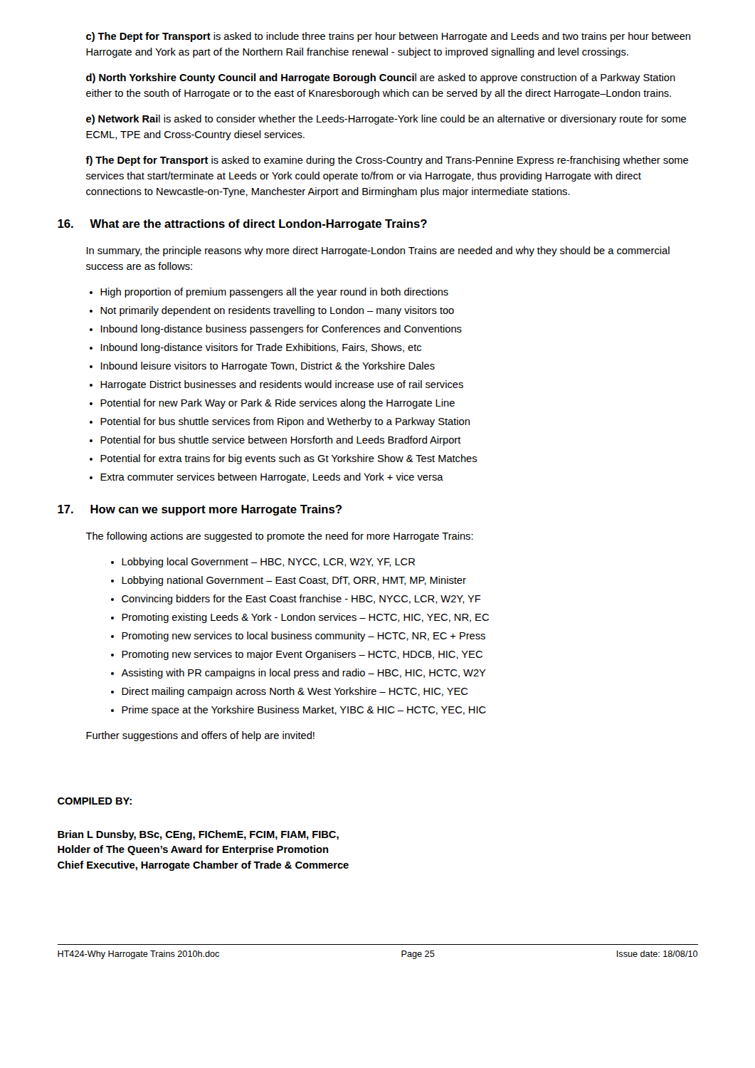c) The Dept for Transport is asked to include three trains per hour between Harrogate and Leeds and two trains per hour between Harrogate and York as part of the Northern Rail franchise renewal - subject to improved signalling and level crossings.
d) North Yorkshire County Council and Harrogate Borough Council are asked to approve construction of a Parkway Station either to the south of Harrogate or to the east of Knaresborough which can be served by all the direct Harrogate–London trains.
e) Network Rail is asked to consider whether the Leeds-Harrogate-York line could be an alternative or diversionary route for some ECML, TPE and Cross-Country diesel services.
f) The Dept for Transport is asked to examine during the Cross-Country and Trans-Pennine Express re-franchising whether some services that start/terminate at Leeds or York could operate to/from or via Harrogate, thus providing Harrogate with direct connections to Newcastle-on-Tyne, Manchester Airport and Birmingham plus major intermediate stations.
16. What are the attractions of direct London-Harrogate Trains?
In summary, the principle reasons why more direct Harrogate-London Trains are needed and why they should be a commercial success are as follows:
High proportion of premium passengers all the year round in both directions
Not primarily dependent on residents travelling to London – many visitors too
Inbound long-distance business passengers for Conferences and Conventions
Inbound long-distance visitors for Trade Exhibitions, Fairs, Shows, etc
Inbound leisure visitors to Harrogate Town, District & the Yorkshire Dales
Harrogate District businesses and residents would increase use of rail services
Potential for new Park Way or Park & Ride services along the Harrogate Line
Potential for bus shuttle services from Ripon and Wetherby to a Parkway Station
Potential for bus shuttle service between Horsforth and Leeds Bradford Airport
Potential for extra trains for big events such as Gt Yorkshire Show & Test Matches
Extra commuter services between Harrogate, Leeds and York + vice versa
17. How can we support more Harrogate Trains?
The following actions are suggested to promote the need for more Harrogate Trains:
Lobbying local Government – HBC, NYCC, LCR, W2Y, YF, LCR
Lobbying national Government – East Coast, DfT, ORR, HMT, MP, Minister
Convincing bidders for the East Coast franchise - HBC, NYCC, LCR, W2Y, YF
Promoting existing Leeds & York - London services – HCTC, HIC, YEC, NR, EC
Promoting new services to local business community – HCTC, NR, EC + Press
Promoting new services to major Event Organisers – HCTC, HDCB, HIC, YEC
Assisting with PR campaigns in local press and radio – HBC, HIC, HCTC, W2Y
Direct mailing campaign across North & West Yorkshire – HCTC, HIC, YEC
Prime space at the Yorkshire Business Market, YIBC & HIC – HCTC, YEC, HIC
Further suggestions and offers of help are invited!
COMPILED BY:
Brian L Dunsby, BSc, CEng, FIChemE, FCIM, FIAM, FIBC,
Holder of The Queen’s Award for Enterprise Promotion
Chief Executive, Harrogate Chamber of Trade & Commerce
HT424-Why Harrogate Trains 2010h.doc Page 25 Issue date: 18/08/10